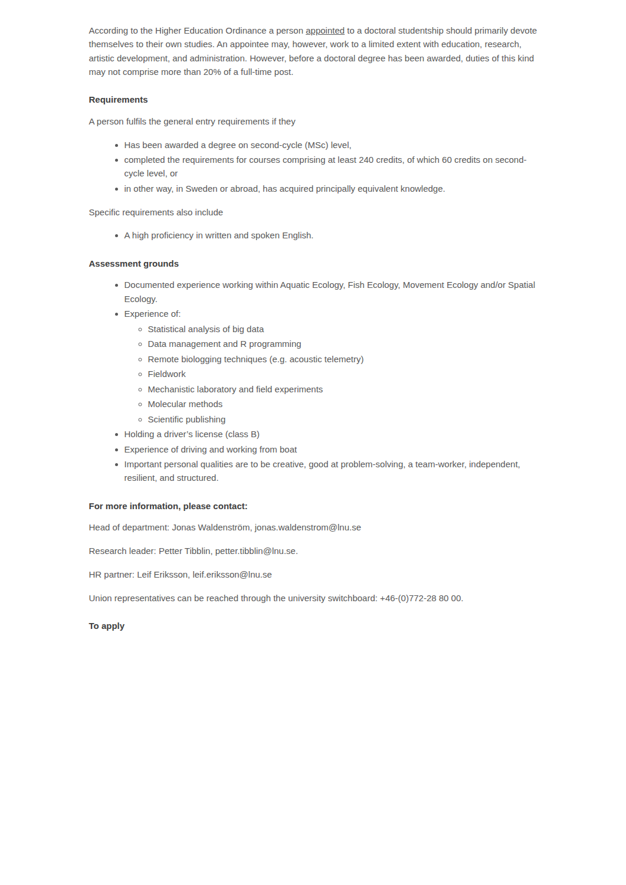According to the Higher Education Ordinance a person appointed to a doctoral studentship should primarily devote themselves to their own studies. An appointee may, however, work to a limited extent with education, research, artistic development, and administration. However, before a doctoral degree has been awarded, duties of this kind may not comprise more than 20% of a full-time post.
Requirements
A person fulfils the general entry requirements if they
Has been awarded a degree on second-cycle (MSc) level,
completed the requirements for courses comprising at least 240 credits, of which 60 credits on second-cycle level, or
in other way, in Sweden or abroad, has acquired principally equivalent knowledge.
Specific requirements also include
A high proficiency in written and spoken English.
Assessment grounds
Documented experience working within Aquatic Ecology, Fish Ecology, Movement Ecology and/or Spatial Ecology.
Experience of:
Statistical analysis of big data
Data management and R programming
Remote biologging techniques (e.g. acoustic telemetry)
Fieldwork
Mechanistic laboratory and field experiments
Molecular methods
Scientific publishing
Holding a driver’s license (class B)
Experience of driving and working from boat
Important personal qualities are to be creative, good at problem-solving, a team-worker, independent, resilient, and structured.
For more information, please contact:
Head of department: Jonas Waldenström, jonas.waldenstrom@lnu.se
Research leader: Petter Tibblin, petter.tibblin@lnu.se.
HR partner: Leif Eriksson, leif.eriksson@lnu.se
Union representatives can be reached through the university switchboard: +46-(0)772-28 80 00.
To apply